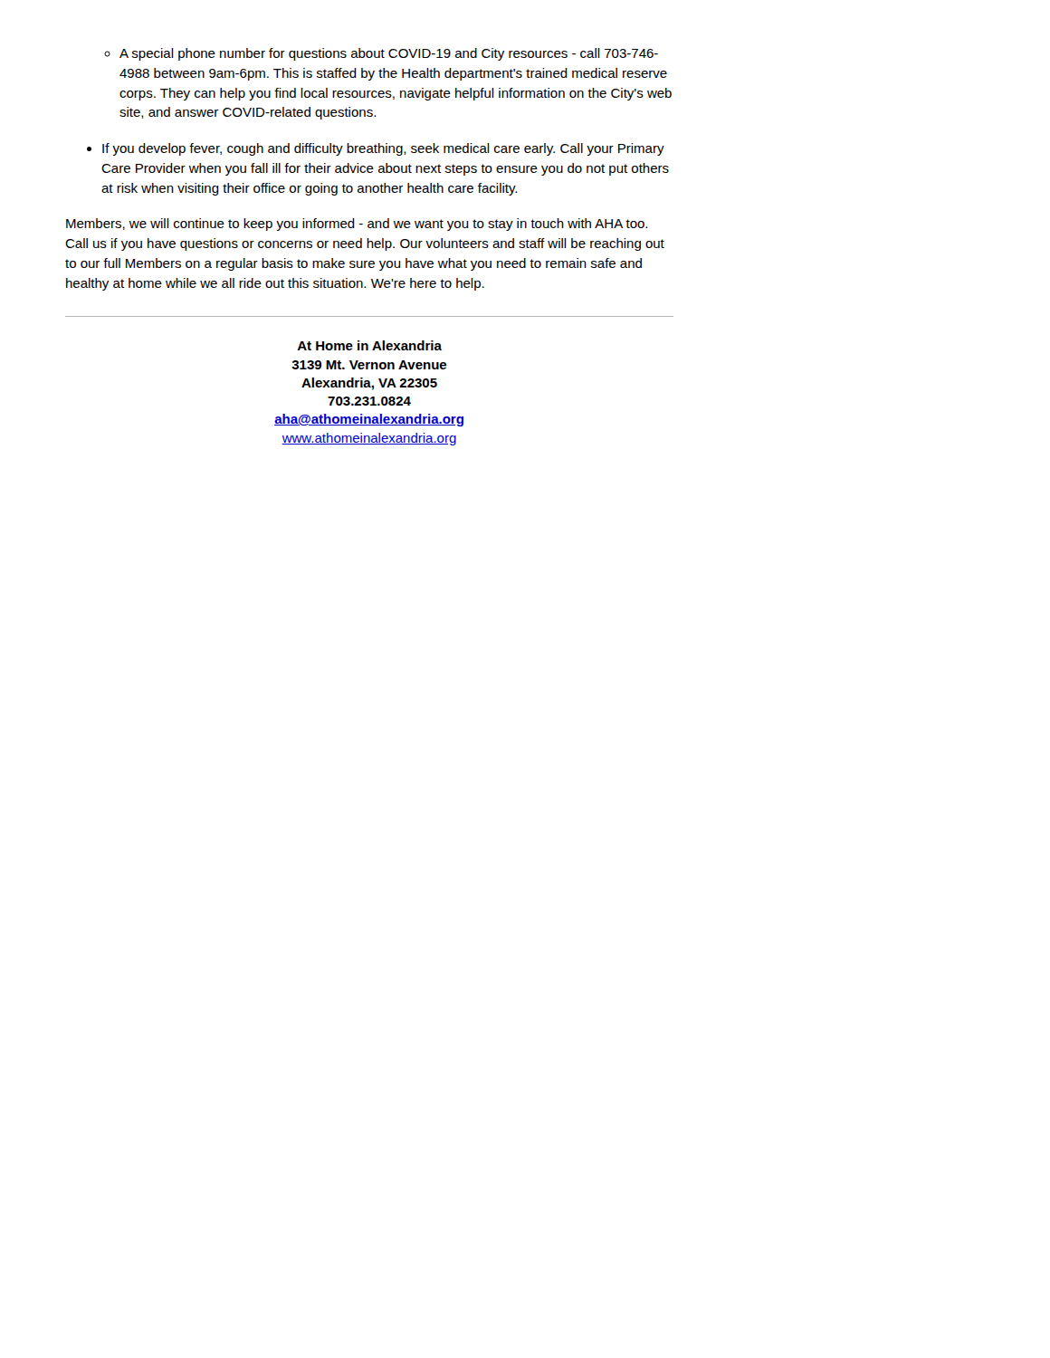A special phone number for questions about COVID-19 and City resources - call 703-746-4988 between 9am-6pm. This is staffed by the Health department's trained medical reserve corps. They can help you find local resources, navigate helpful information on the City's web site, and answer COVID-related questions.
If you develop fever, cough and difficulty breathing, seek medical care early. Call your Primary Care Provider when you fall ill for their advice about next steps to ensure you do not put others at risk when visiting their office or going to another health care facility.
Members, we will continue to keep you informed - and we want you to stay in touch with AHA too. Call us if you have questions or concerns or need help. Our volunteers and staff will be reaching out to our full Members on a regular basis to make sure you have what you need to remain safe and healthy at home while we all ride out this situation. We're here to help.
At Home in Alexandria
3139 Mt. Vernon Avenue
Alexandria, VA 22305
703.231.0824
aha@athomeinalexandria.org
www.athomeinalexandria.org